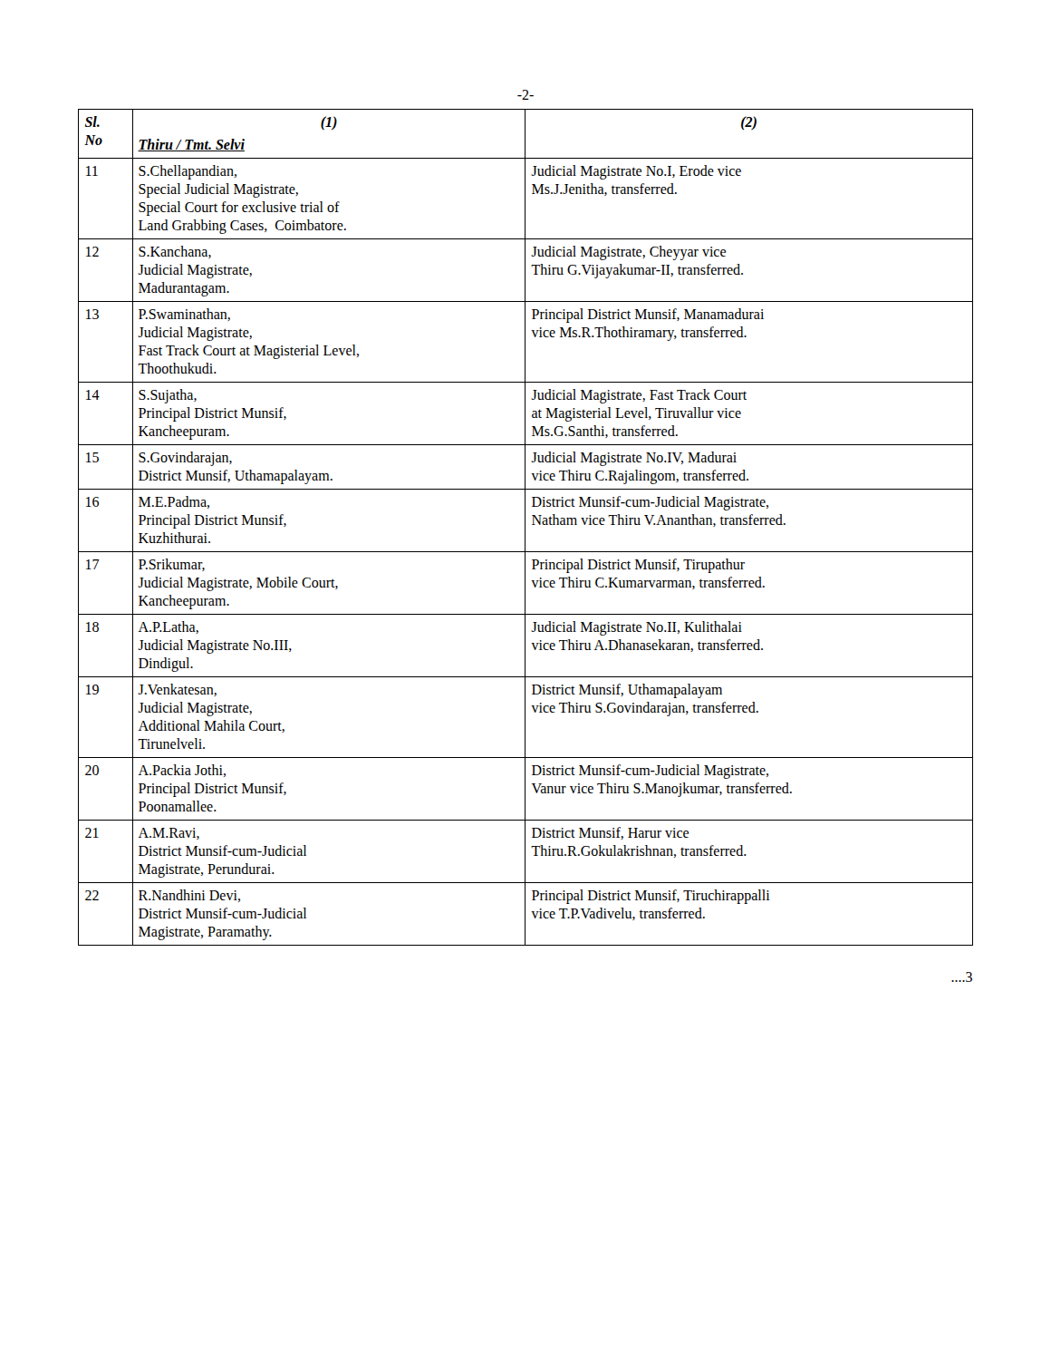-2-
| Sl. No | (1) Thiru / Tmt. Selvi | (2) |
| --- | --- | --- |
| 11 | S.Chellapandian, Special Judicial Magistrate, Special Court for exclusive trial of Land Grabbing Cases, Coimbatore. | Judicial Magistrate No.I, Erode vice Ms.J.Jenitha, transferred. |
| 12 | S.Kanchana, Judicial Magistrate, Madurantagam. | Judicial Magistrate, Cheyyar vice Thiru G.Vijayakumar-II, transferred. |
| 13 | P.Swaminathan, Judicial Magistrate, Fast Track Court at Magisterial Level, Thoothukudi. | Principal District Munsif, Manamadurai vice Ms.R.Thothiramary, transferred. |
| 14 | S.Sujatha, Principal District Munsif, Kancheepuram. | Judicial Magistrate, Fast Track Court at Magisterial Level, Tiruvallur vice Ms.G.Santhi, transferred. |
| 15 | S.Govindarajan, District Munsif, Uthamapalayam. | Judicial Magistrate No.IV, Madurai vice Thiru C.Rajalingom, transferred. |
| 16 | M.E.Padma, Principal District Munsif, Kuzhithurai. | District Munsif-cum-Judicial Magistrate, Natham vice Thiru V.Ananthan, transferred. |
| 17 | P.Srikumar, Judicial Magistrate, Mobile Court, Kancheepuram. | Principal District Munsif, Tirupathur vice Thiru C.Kumarvarman, transferred. |
| 18 | A.P.Latha, Judicial Magistrate No.III, Dindigul. | Judicial Magistrate No.II, Kulithalai vice Thiru A.Dhanasekaran, transferred. |
| 19 | J.Venkatesan, Judicial Magistrate, Additional Mahila Court, Tirunelveli. | District Munsif, Uthamapalayam vice Thiru S.Govindarajan, transferred. |
| 20 | A.Packia Jothi, Principal District Munsif, Poonamallee. | District Munsif-cum-Judicial Magistrate, Vanur vice Thiru S.Manojkumar, transferred. |
| 21 | A.M.Ravi, District Munsif-cum-Judicial Magistrate, Perundurai. | District Munsif, Harur vice Thiru.R.Gokulakrishnan, transferred. |
| 22 | R.Nandhini Devi, District Munsif-cum-Judicial Magistrate, Paramathy. | Principal District Munsif, Tiruchirappalli vice T.P.Vadivelu, transferred. |
....3